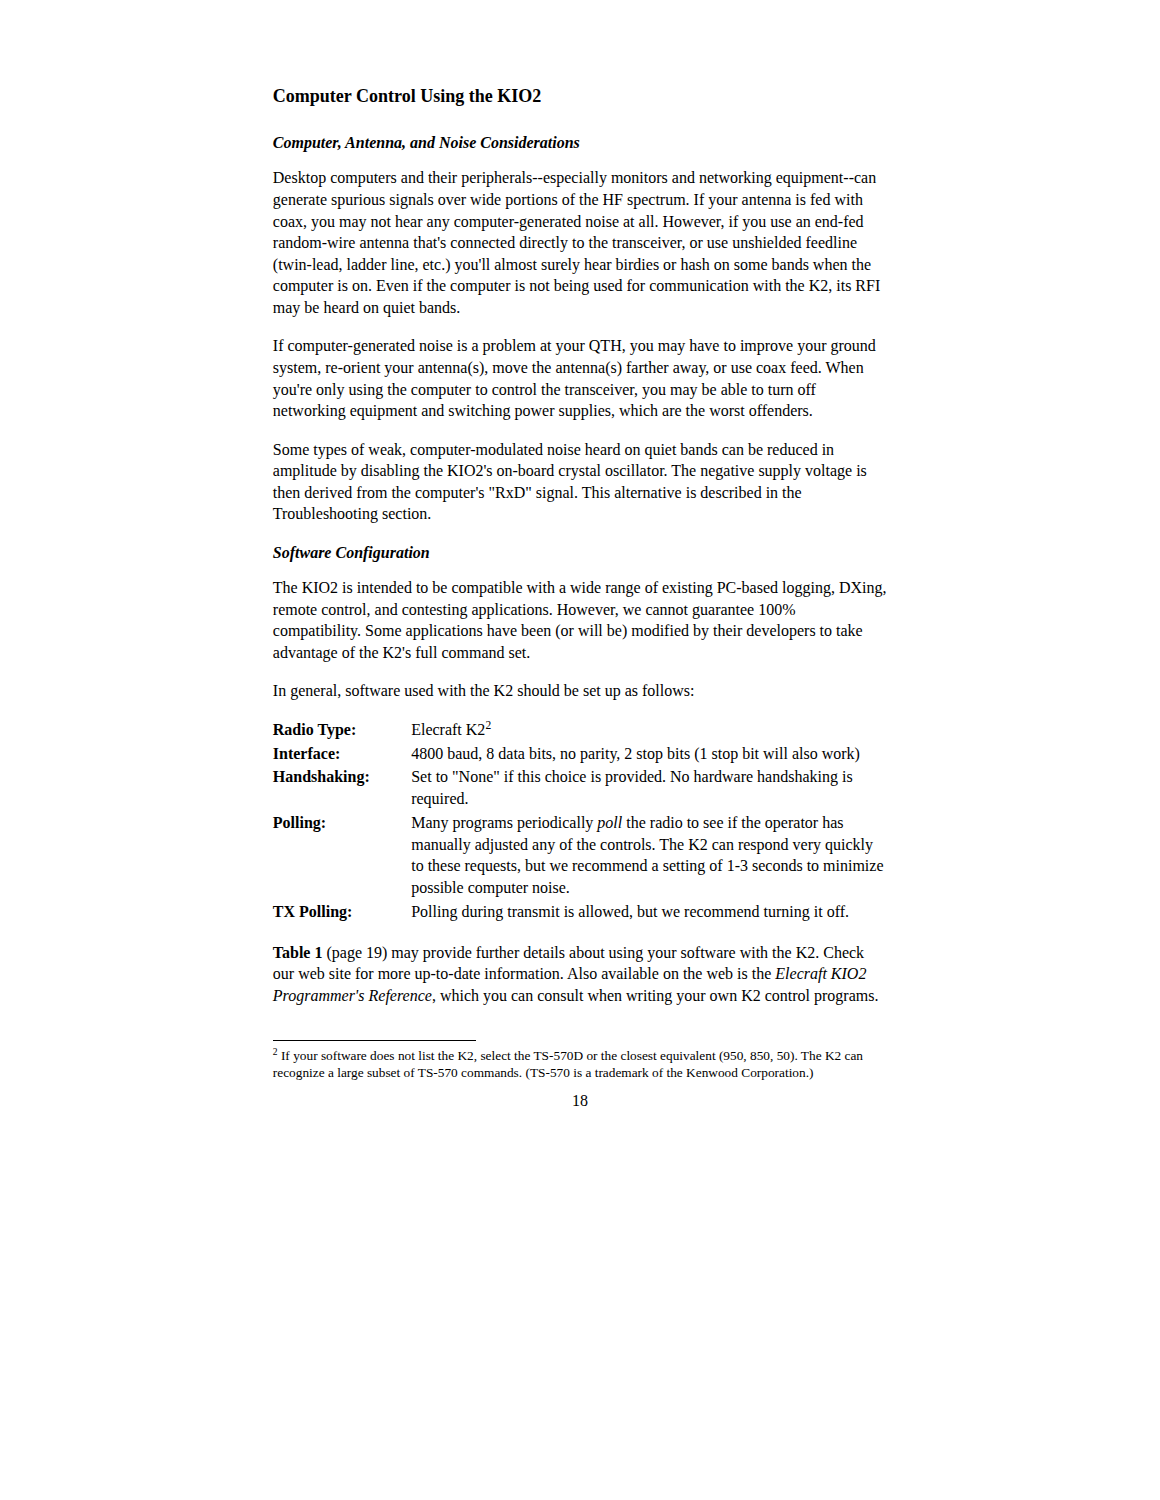Computer Control Using the KIO2
Computer, Antenna, and Noise Considerations
Desktop computers and their peripherals--especially monitors and networking equipment--can generate spurious signals over wide portions of the HF spectrum. If your antenna is fed with coax, you may not hear any computer-generated noise at all. However, if you use an end-fed random-wire antenna that's connected directly to the transceiver, or use unshielded feedline (twin-lead, ladder line, etc.) you'll almost surely hear birdies or hash on some bands when the computer is on. Even if the computer is not being used for communication with the K2, its RFI may be heard on quiet bands.
If computer-generated noise is a problem at your QTH, you may have to improve your ground system, re-orient your antenna(s), move the antenna(s) farther away, or use coax feed. When you're only using the computer to control the transceiver, you may be able to turn off networking equipment and switching power supplies, which are the worst offenders.
Some types of weak, computer-modulated noise heard on quiet bands can be reduced in amplitude by disabling the KIO2's on-board crystal oscillator. The negative supply voltage is then derived from the computer's "RxD" signal. This alternative is described in the Troubleshooting section.
Software Configuration
The KIO2 is intended to be compatible with a wide range of existing PC-based logging, DXing, remote control, and contesting applications. However, we cannot guarantee 100% compatibility. Some applications have been (or will be) modified by their developers to take advantage of the K2's full command set.
In general, software used with the K2 should be set up as follows:
| Radio Type: | Elecraft K2 2 |
| Interface: | 4800 baud, 8 data bits, no parity, 2 stop bits (1 stop bit will also work) |
| Handshaking: | Set to "None" if this choice is provided. No hardware handshaking is required. |
| Polling: | Many programs periodically poll the radio to see if the operator has manually adjusted any of the controls. The K2 can respond very quickly to these requests, but we recommend a setting of 1-3 seconds to minimize possible computer noise. |
| TX Polling: | Polling during transmit is allowed, but we recommend turning it off. |
Table 1 (page 19) may provide further details about using your software with the K2. Check our web site for more up-to-date information. Also available on the web is the Elecraft KIO2 Programmer's Reference, which you can consult when writing your own K2 control programs.
2 If your software does not list the K2, select the TS-570D or the closest equivalent (950, 850, 50). The K2 can recognize a large subset of TS-570 commands. (TS-570 is a trademark of the Kenwood Corporation.)
18